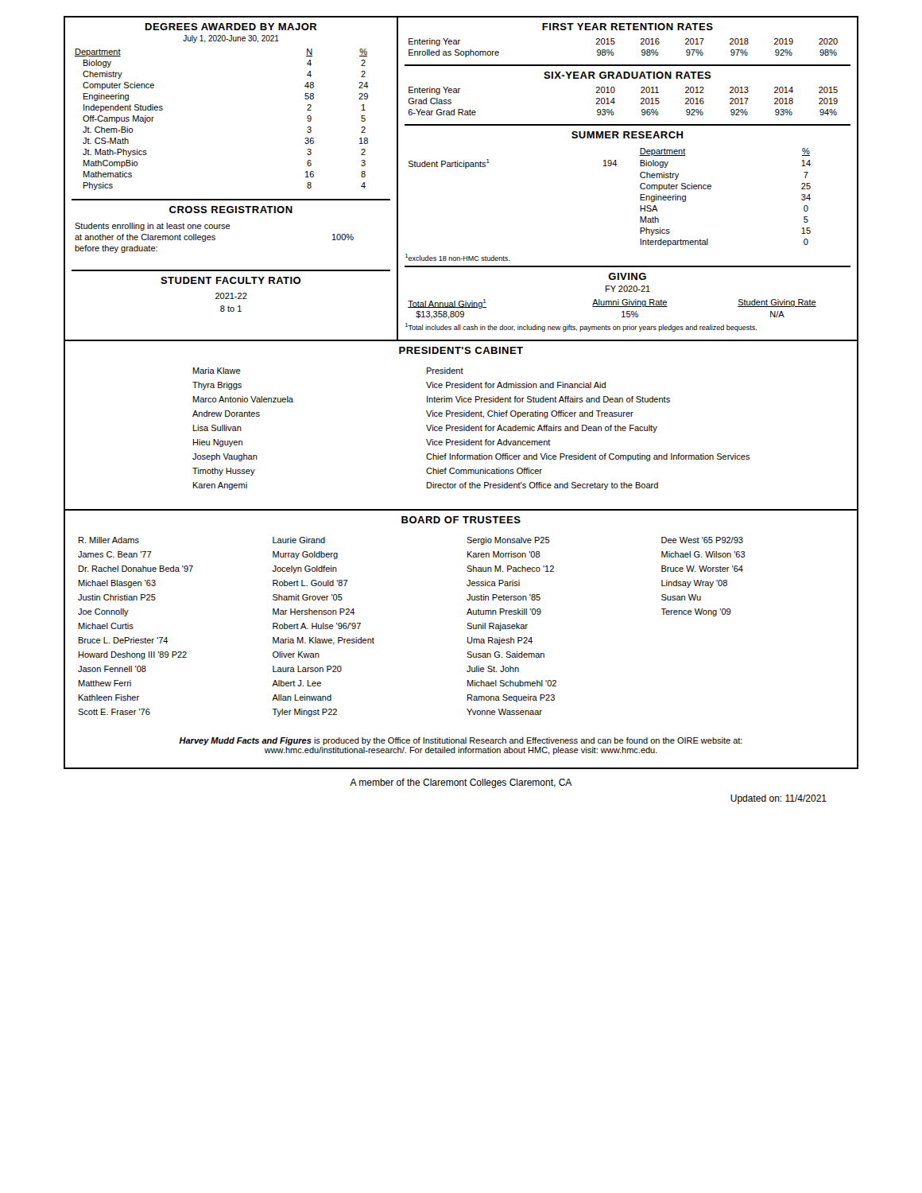| DEGREES AWARDED BY MAJOR July 1, 2020-June 30, 2021 / Department / N / % / / Biology / 4 / 2 / / Chemistry / 4 / 2 / / Computer Science / 48 / 24 / / Engineering / 58 / 29 / / Independent Studies / 2 / 1 / / Off-Campus Major / 9 / 5 / / Jt. Chem-Bio / 3 / 2 / / Jt. CS-Math / 36 / 18 / / Jt. Math-Physics / 3 / 2 / / MathCompBio / 6 / 3 / / Mathematics / 16 / 8 / / Physics / 8 / 4 / CROSS REGISTRATION / Students enrolling in at least one course / / / at another of the Claremont colleges / 100% / / before they graduate: / / STUDENT FACULTY RATIO 2021-22 8 to 1 | FIRST YEAR RETENTION RATES / Entering Year / 2015 / 2016 / 2017 / 2018 / 2019 / 2020 / / Enrolled as Sophomore / 98% / 98% / 97% / 97% / 92% / 98% / SIX-YEAR GRADUATION RATES / Entering Year / 2010 / 2011 / 2012 / 2013 / 2014 / 2015 / / Grad Class / 2014 / 2015 / 2016 / 2017 / 2018 / 2019 / / 6-Year Grad Rate / 93% / 96% / 92% / 92% / 93% / 94% / SUMMER RESEARCH / / / Department / % / / Student Participants 1 / 194 / Biology / 14 / / / / Chemistry / 7 / / / / Computer Science / 25 / / / / Engineering / 34 / / / / HSA / 0 / / / / Math / 5 / / / / Physics / 15 / / / / Interdepartmental / 0 / 1 excludes 18 non-HMC students. GIVING FY 2020-21 / Total Annual Giving 1 / Alumni Giving Rate / Student Giving Rate / / $13,358,809 / 15% / N/A / 1 Total includes all cash in the door, including new gifts, payments on prior years pledges and realized bequests. |
| PRESIDENT'S CABINET / Maria Klawe / President / / Thyra Briggs / Vice President for Admission and Financial Aid / / Marco Antonio Valenzuela / Interim Vice President for Student Affairs and Dean of Students / / Andrew Dorantes / Vice President, Chief Operating Officer and Treasurer / / Lisa Sullivan / Vice President for Academic Affairs and Dean of the Faculty / / Hieu Nguyen / Vice President for Advancement / / Joseph Vaughan / Chief Information Officer and Vice President of Computing and Information Services / / Timothy Hussey / Chief Communications Officer / / Karen Angemi / Director of the President's Office and Secretary to the Board / |
| BOARD OF TRUSTEES / R. Miller Adams / Laurie Girand / Sergio Monsalve P25 / Dee West '65 P92/93 / / James C. Bean '77 / Murray Goldberg / Karen Morrison '08 / Michael G. Wilson '63 / / Dr. Rachel Donahue Beda '97 / Jocelyn Goldfein / Shaun M. Pacheco '12 / Bruce W. Worster '64 / / Michael Blasgen '63 / Robert L. Gould '87 / Jessica Parisi / Lindsay Wray '08 / / Justin Christian P25 / Shamit Grover '05 / Justin Peterson '85 / Susan Wu / / Joe Connolly / Mar Hershenson P24 / Autumn Preskill '09 / Terence Wong '09 / / Michael Curtis / Robert A. Hulse '96/'97 / Sunil Rajasekar / / / Bruce L. DePriester '74 / Maria M. Klawe, President / Uma Rajesh P24 / / / Howard Deshong III '89 P22 / Oliver Kwan / Susan G. Saideman / / / Jason Fennell '08 / Laura Larson P20 / Julie St. John / / / Matthew Ferri / Albert J. Lee / Michael Schubmehl '02 / / / Kathleen Fisher / Allan Leinwand / Ramona Sequeira P23 / / / Scott E. Fraser '76 / Tyler Mingst P22 / Yvonne Wassenaar / / Harvey Mudd Facts and Figures is produced by the Office of Institutional Research and Effectiveness and can be found on the OIRE website at: www.hmc.edu/institutional-research/. For detailed information about HMC, please visit: www.hmc.edu. |
A member of the Claremont Colleges Claremont, CA
Updated on: 11/4/2021